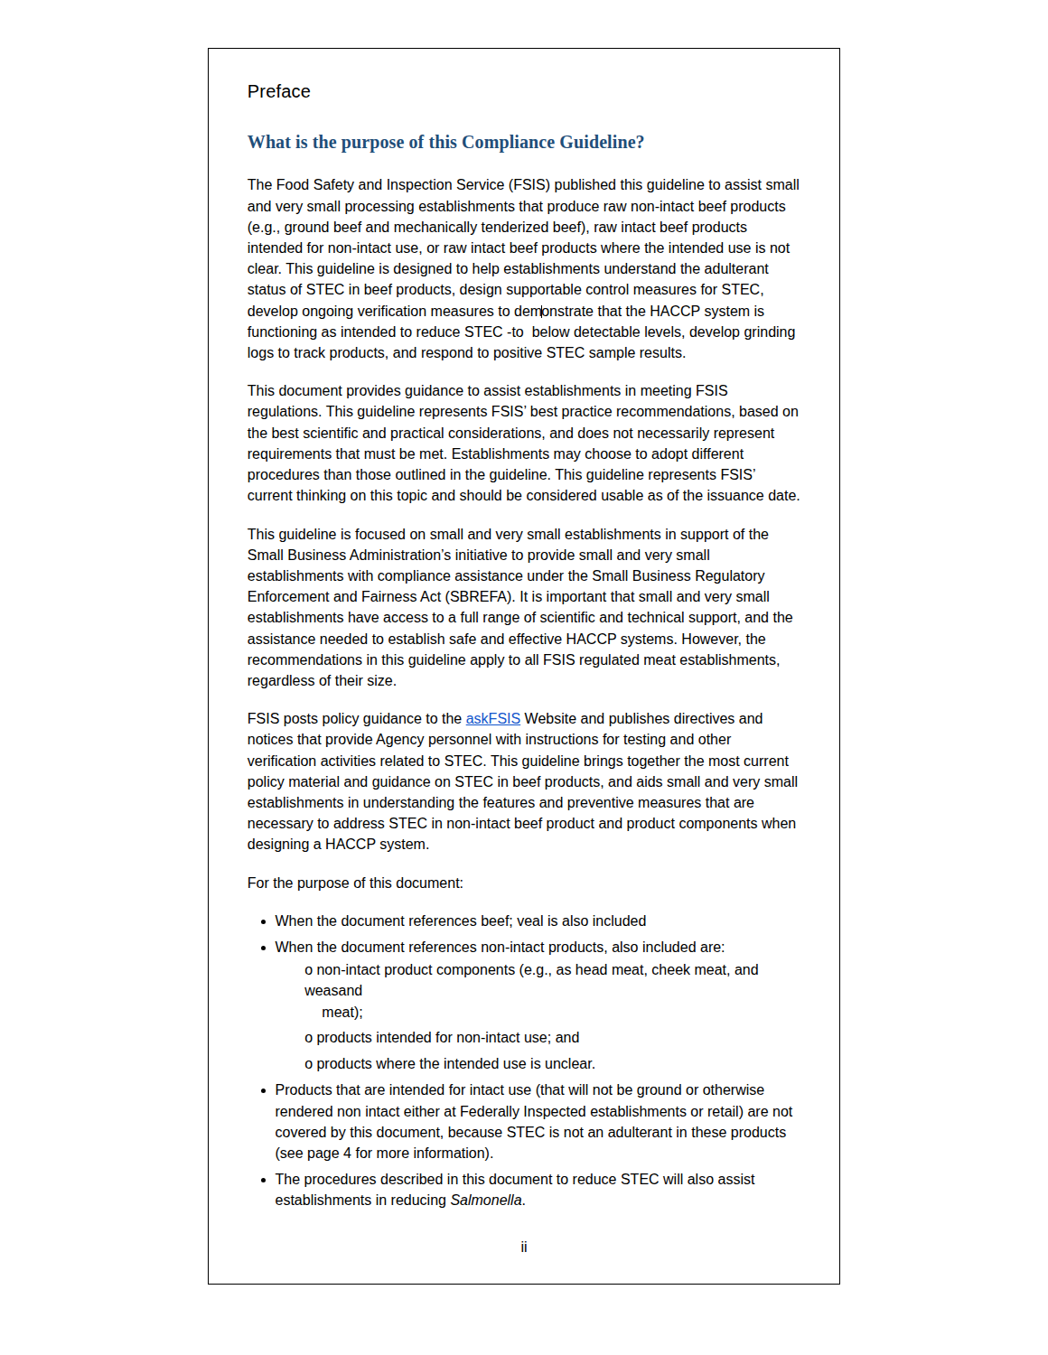Preface
What is the purpose of this Compliance Guideline?
The Food Safety and Inspection Service (FSIS) published this guideline to assist small and very small processing establishments that produce raw non-intact beef products (e.g., ground beef and mechanically tenderized beef), raw intact beef products intended for non-intact use, or raw intact beef products where the intended use is not clear. This guideline is designed to help establishments understand the adulterant status of STEC in beef products, design supportable control measures for STEC, develop ongoing verification measures to dem onstrate that the HACCP system is functioning as intended to reduce STEC ‑to below detectable levels, develop grinding logs to track products, and respond to positive STEC sample results.
This document provides guidance to assist establishments in meeting FSIS regulations. This guideline represents FSIS’ best practice recommendations, based on the best scientific and practical considerations, and does not necessarily represent requirements that must be met. Establishments may choose to adopt different procedures than those outlined in the guideline. This guideline represents FSIS’ current thinking on this topic and should be considered usable as of the issuance date.
This guideline is focused on small and very small establishments in support of the Small Business Administration’s initiative to provide small and very small establishments with compliance assistance under the Small Business Regulatory Enforcement and Fairness Act (SBREFA). It is important that small and very small establishments have access to a full range of scientific and technical support, and the assistance needed to establish safe and effective HACCP systems. However, the recommendations in this guideline apply to all FSIS regulated meat establishments, regardless of their size.
FSIS posts policy guidance to the askFSIS Website and publishes directives and notices that provide Agency personnel with instructions for testing and other verification activities related to STEC. This guideline brings together the most current policy material and guidance on STEC in beef products, and aids small and very small establishments in understanding the features and preventive measures that are necessary to address STEC in non-intact beef product and product components when designing a HACCP system.
For the purpose of this document:
When the document references beef; veal is also included
When the document references non-intact products, also included are:
non-intact product components (e.g., as head meat, cheek meat, and weasand meat);
products intended for non-intact use; and
products where the intended use is unclear.
Products that are intended for intact use (that will not be ground or otherwise rendered non intact either at Federally Inspected establishments or retail) are not covered by this document, because STEC is not an adulterant in these products (see page 4 for more information).
The procedures described in this document to reduce STEC will also assist establishments in reducing Salmonella.
ii